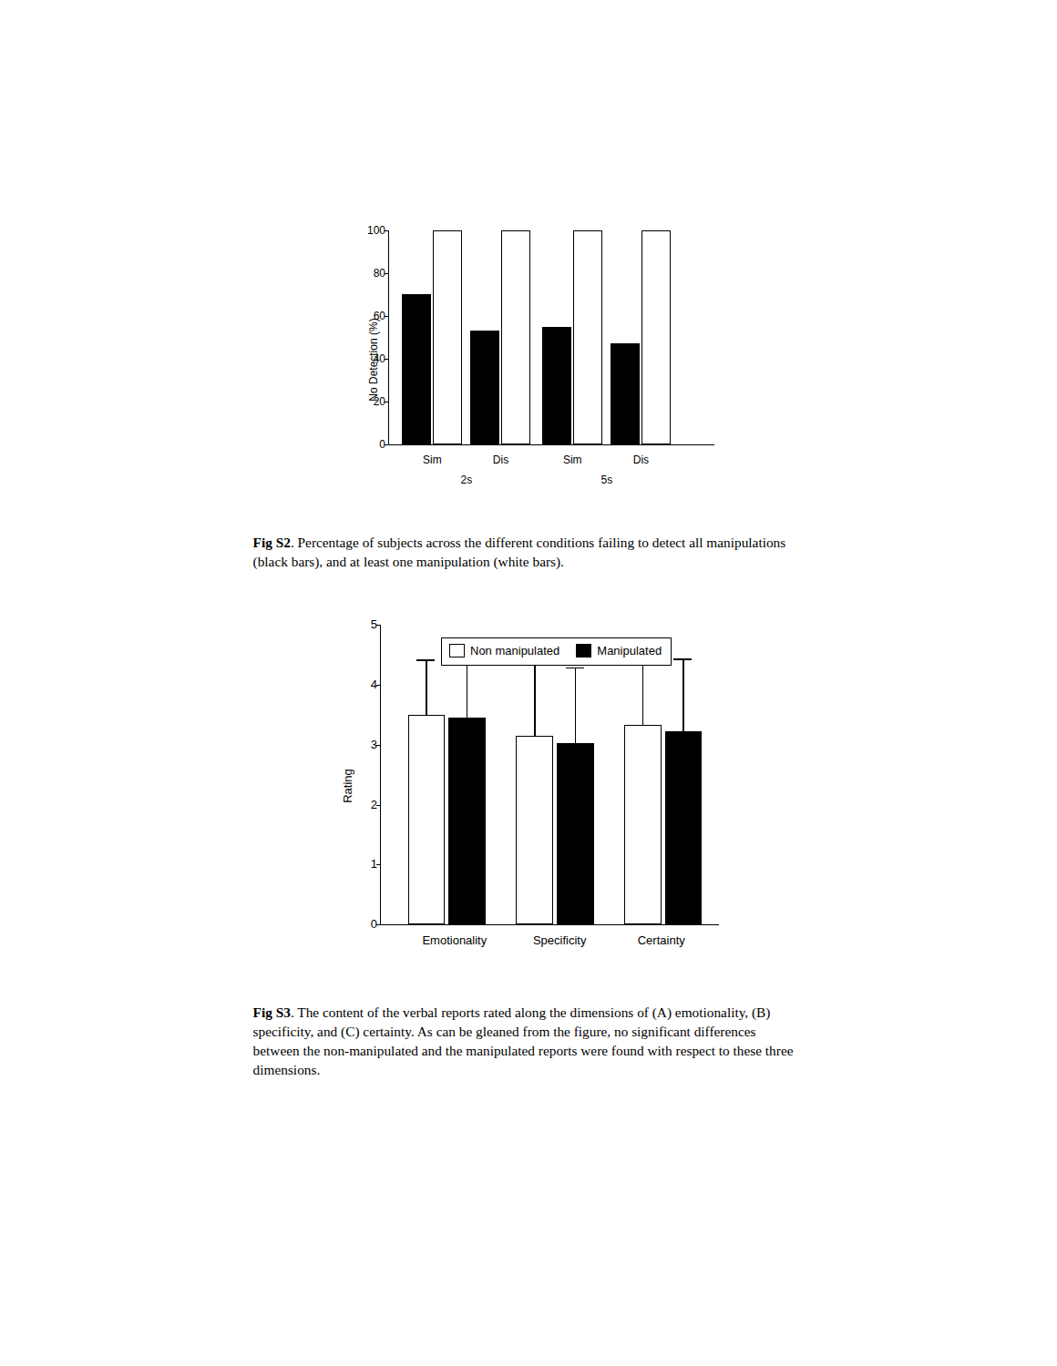No Detection (%)
100
80
60
40
20
0
Sim Dis Sim Dis
2s 5s
Fig S2. Percentage of subjects across the different conditions failing to detect all manipulations (black bars), and at least one manipulation (white bars).
Rating
5
4
3
2
1
0
Non manipulated Manipulated
Emotionality Specificity Certainty
Fig S3. The content of the verbal reports rated along the dimensions of (A) emotionality, (B) specificity, and (C) certainty. As can be gleaned from the figure, no significant differences between the non-manipulated and the manipulated reports were found with respect to these three dimensions.